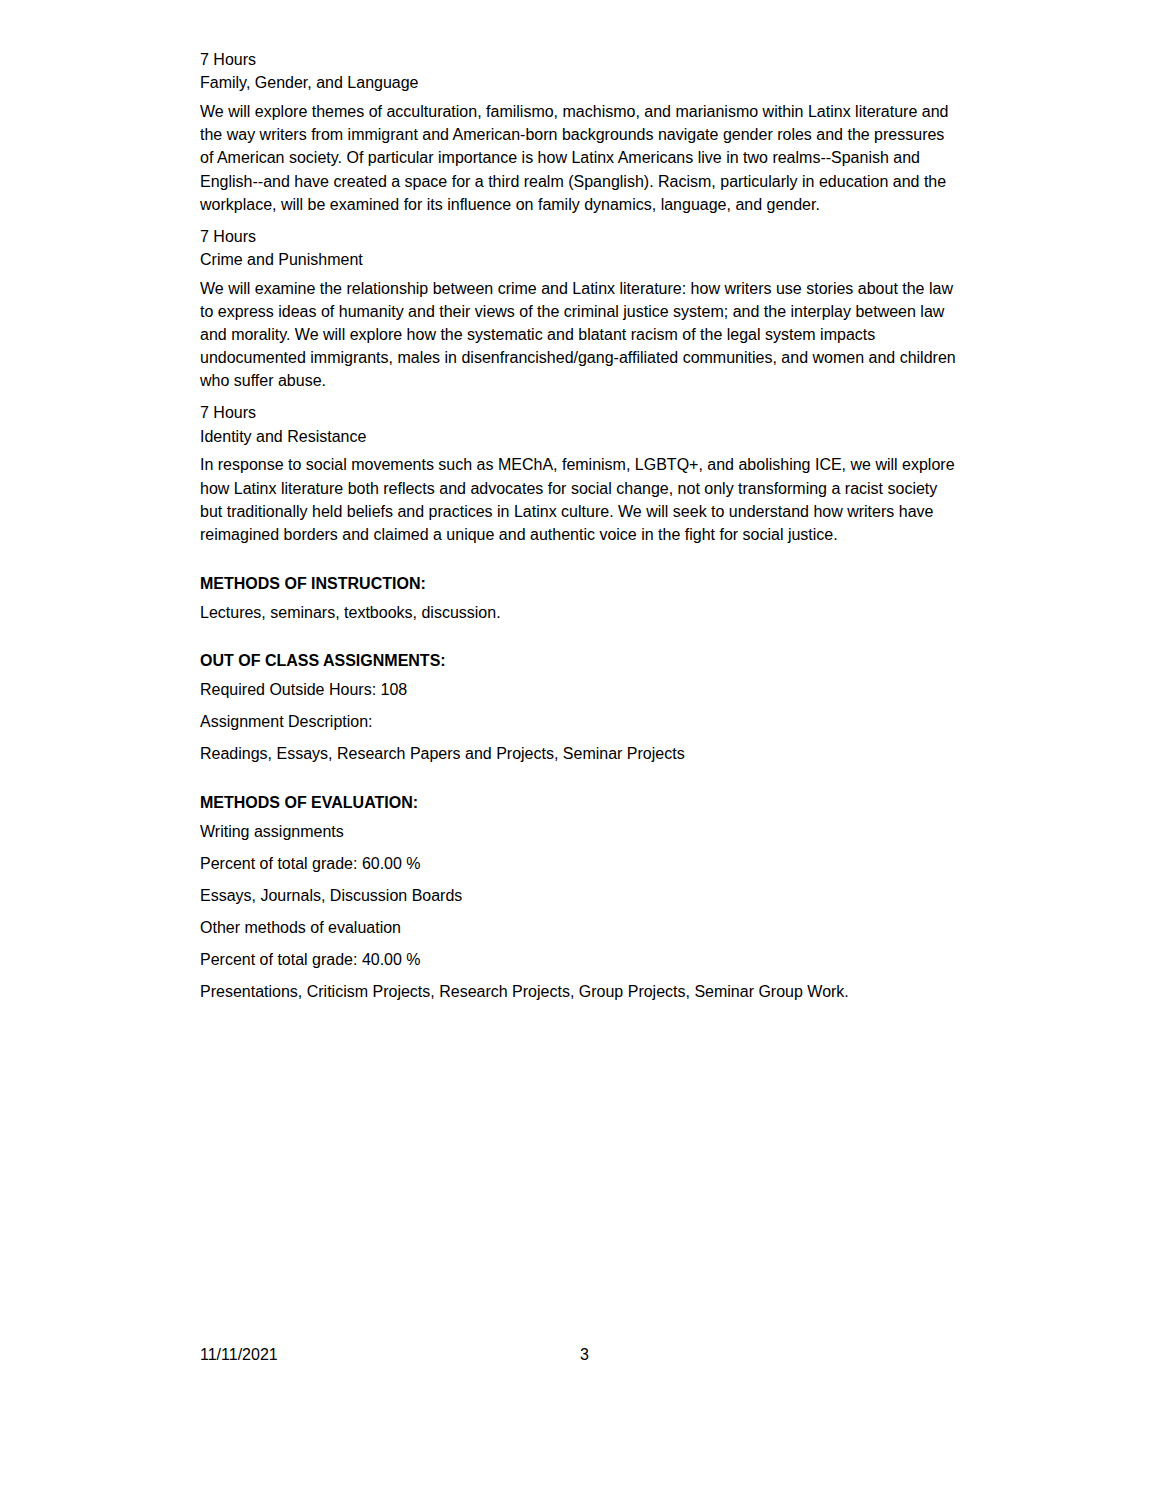7 Hours
Family, Gender, and Language
We will explore themes of acculturation, familismo, machismo, and marianismo within Latinx literature and the way writers from immigrant and American-born backgrounds navigate gender roles and the pressures of American society. Of particular importance is how Latinx Americans live in two realms--Spanish and English--and have created a space for a third realm (Spanglish). Racism, particularly in education and the workplace, will be examined for its influence on family dynamics, language, and gender.
7 Hours
Crime and Punishment
We will examine the relationship between crime and Latinx literature: how writers use stories about the law to express ideas of humanity and their views of the criminal justice system; and the interplay between law and morality. We will explore how the systematic and blatant racism of the legal system impacts undocumented immigrants, males in disenfrancished/gang-affiliated communities, and women and children who suffer abuse.
7 Hours
Identity and Resistance
In response to social movements such as MEChA, feminism, LGBTQ+, and abolishing ICE, we will explore how Latinx literature both reflects and advocates for social change, not only transforming a racist society but traditionally held beliefs and practices in Latinx culture. We will seek to understand how writers have reimagined borders and claimed a unique and authentic voice in the fight for social justice.
METHODS OF INSTRUCTION:
Lectures, seminars, textbooks, discussion.
OUT OF CLASS ASSIGNMENTS:
Required Outside Hours: 108
Assignment Description:
Readings, Essays, Research Papers and Projects, Seminar Projects
METHODS OF EVALUATION:
Writing assignments
Percent of total grade: 60.00 %
Essays, Journals, Discussion Boards
Other methods of evaluation
Percent of total grade: 40.00 %
Presentations, Criticism Projects, Research Projects, Group Projects, Seminar Group Work.
11/11/2021 3